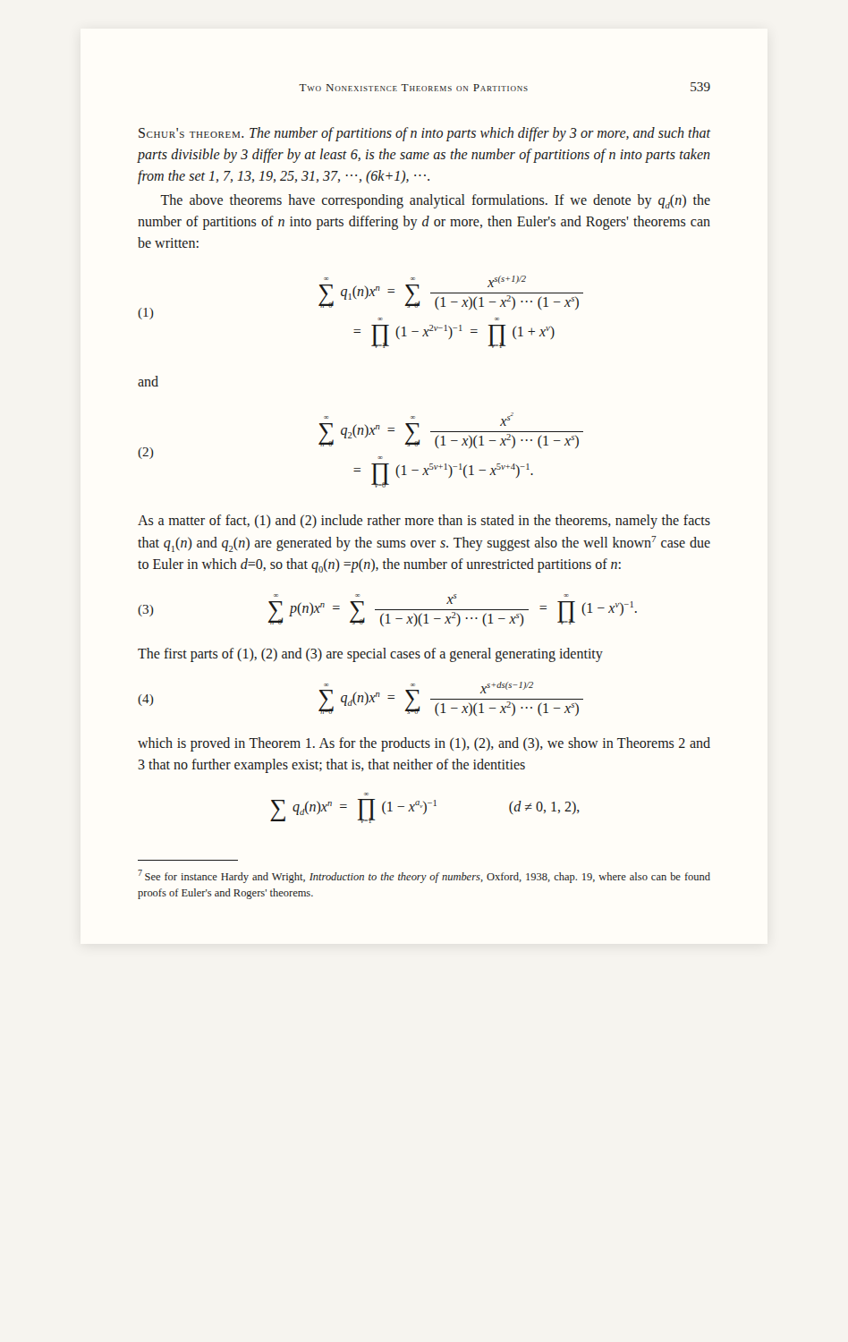Two Nonexistence Theorems on Partitions 539
Schur's theorem. The number of partitions of n into parts which differ by 3 or more, and such that parts divisible by 3 differ by at least 6, is the same as the number of partitions of n into parts taken from the set 1, 7, 13, 19, 25, 31, 37, ···, (6k+1), ···.
The above theorems have corresponding analytical formulations. If we denote by qd(n) the number of partitions of n into parts differing by d or more, then Euler's and Rogers' theorems can be written:
(1)
∞∑n=0 q1(n)xn = ∞∑s=0 xs(s+1)/2 (1 − x)(1 − x2) ··· (1 − xs) = ∞∏ν=1 (1 − x2ν−1)−1 = ∞∏ν=1 (1 + xν)
and
(2)
∞∑n=0 q2(n)xn = ∞∑s=0 xs2 (1 − x)(1 − x2) ··· (1 − xs) = ∞∏ν=0 (1 − x5ν+1)−1(1 − x5ν+4)−1.
As a matter of fact, (1) and (2) include rather more than is stated in the theorems, namely the facts that q1(n) and q2(n) are generated by the sums over s. They suggest also the well known7 case due to Euler in which d=0, so that q0(n) =p(n), the number of unrestricted partitions of n:
(3)
∞∑n=0 p(n)xn = ∞∑s=0 xs (1 − x)(1 − x2) ··· (1 − xs) = ∞∏ν=1 (1 − xν)−1.
The first parts of (1), (2) and (3) are special cases of a general generating identity
(4)
∞∑n=0 qd(n)xn = ∞∑s=0 xs+ds(s−1)/2 (1 − x)(1 − x2) ··· (1 − xs)
which is proved in Theorem 1. As for the products in (1), (2), and (3), we show in Theorems 2 and 3 that no further examples exist; that is, that neither of the identities
∑ qd(n)xn = ∞∏ν=1 (1 − xaν)−1 (d ≠ 0, 1, 2),
7 See for instance Hardy and Wright, Introduction to the theory of numbers, Oxford, 1938, chap. 19, where also can be found proofs of Euler's and Rogers' theorems.